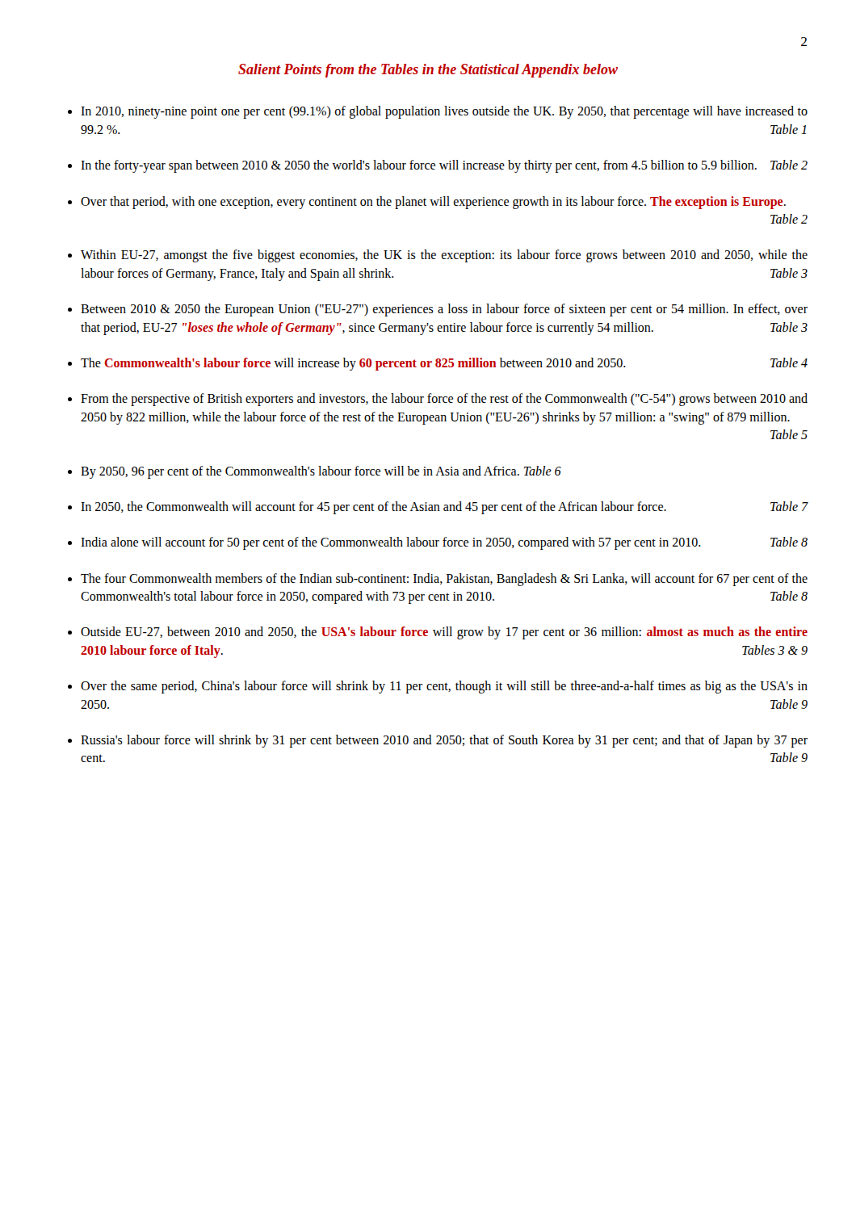2
Salient Points from the Tables in the Statistical Appendix below
In 2010, ninety-nine point one per cent (99.1%) of global population lives outside the UK. By 2050, that percentage will have increased to 99.2 %. Table 1
In the forty-year span between 2010 & 2050 the world's labour force will increase by thirty per cent, from 4.5 billion to 5.9 billion. Table 2
Over that period, with one exception, every continent on the planet will experience growth in its labour force. The exception is Europe. Table 2
Within EU-27, amongst the five biggest economies, the UK is the exception: its labour force grows between 2010 and 2050, while the labour forces of Germany, France, Italy and Spain all shrink. Table 3
Between 2010 & 2050 the European Union ("EU-27") experiences a loss in labour force of sixteen per cent or 54 million. In effect, over that period, EU-27 "loses the whole of Germany", since Germany's entire labour force is currently 54 million. Table 3
The Commonwealth's labour force will increase by 60 percent or 825 million between 2010 and 2050. Table 4
From the perspective of British exporters and investors, the labour force of the rest of the Commonwealth ("C-54") grows between 2010 and 2050 by 822 million, while the labour force of the rest of the European Union ("EU-26") shrinks by 57 million: a "swing" of 879 million.
Table 5
By 2050, 96 per cent of the Commonwealth's labour force will be in Asia and Africa. Table 6
In 2050, the Commonwealth will account for 45 per cent of the Asian and 45 per cent of the African labour force. Table 7
India alone will account for 50 per cent of the Commonwealth labour force in 2050, compared with 57 per cent in 2010. Table 8
The four Commonwealth members of the Indian sub-continent: India, Pakistan, Bangladesh & Sri Lanka, will account for 67 per cent of the Commonwealth's total labour force in 2050, compared with 73 per cent in 2010. Table 8
Outside EU-27, between 2010 and 2050, the USA's labour force will grow by 17 per cent or 36 million: almost as much as the entire 2010 labour force of Italy. Tables 3 & 9
Over the same period, China's labour force will shrink by 11 per cent, though it will still be three-and-a-half times as big as the USA's in 2050. Table 9
Russia's labour force will shrink by 31 per cent between 2010 and 2050; that of South Korea by 31 per cent; and that of Japan by 37 per cent. Table 9